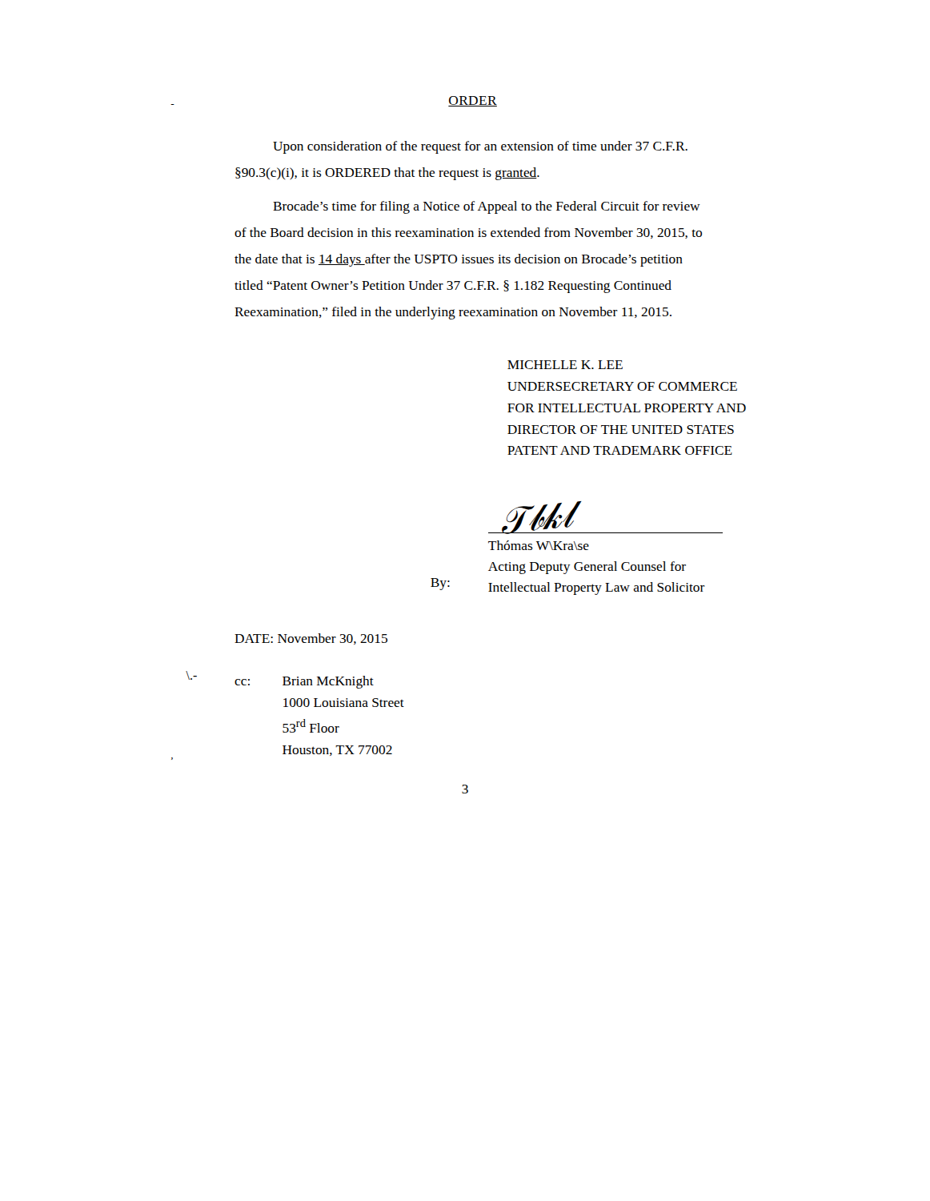- \.- ,
ORDER
Upon consideration of the request for an extension of time under 37 C.F.R. §90.3(c)(i), it is ORDERED that the request is granted.
Brocade’s time for filing a Notice of Appeal to the Federal Circuit for review of the Board decision in this reexamination is extended from November 30, 2015, to the date that is 14 days after the USPTO issues its decision on Brocade’s petition titled “Patent Owner’s Petition Under 37 C.F.R. § 1.182 Requesting Continued Reexamination,” filed in the underlying reexamination on November 11, 2015.
MICHELLE K. LEE
UNDERSECRETARY OF COMMERCE
FOR INTELLECTUAL PROPERTY AND
DIRECTOR OF THE UNITED STATES
PATENT AND TRADEMARK OFFICE
By:
𝒯𝒷𝓀𝓁
Thómas W\Kra\se
Acting Deputy General Counsel for
Intellectual Property Law and Solicitor
DATE: November 30, 2015
cc: Brian McKnight
1000 Louisiana Street
53rd Floor
Houston, TX 77002
3